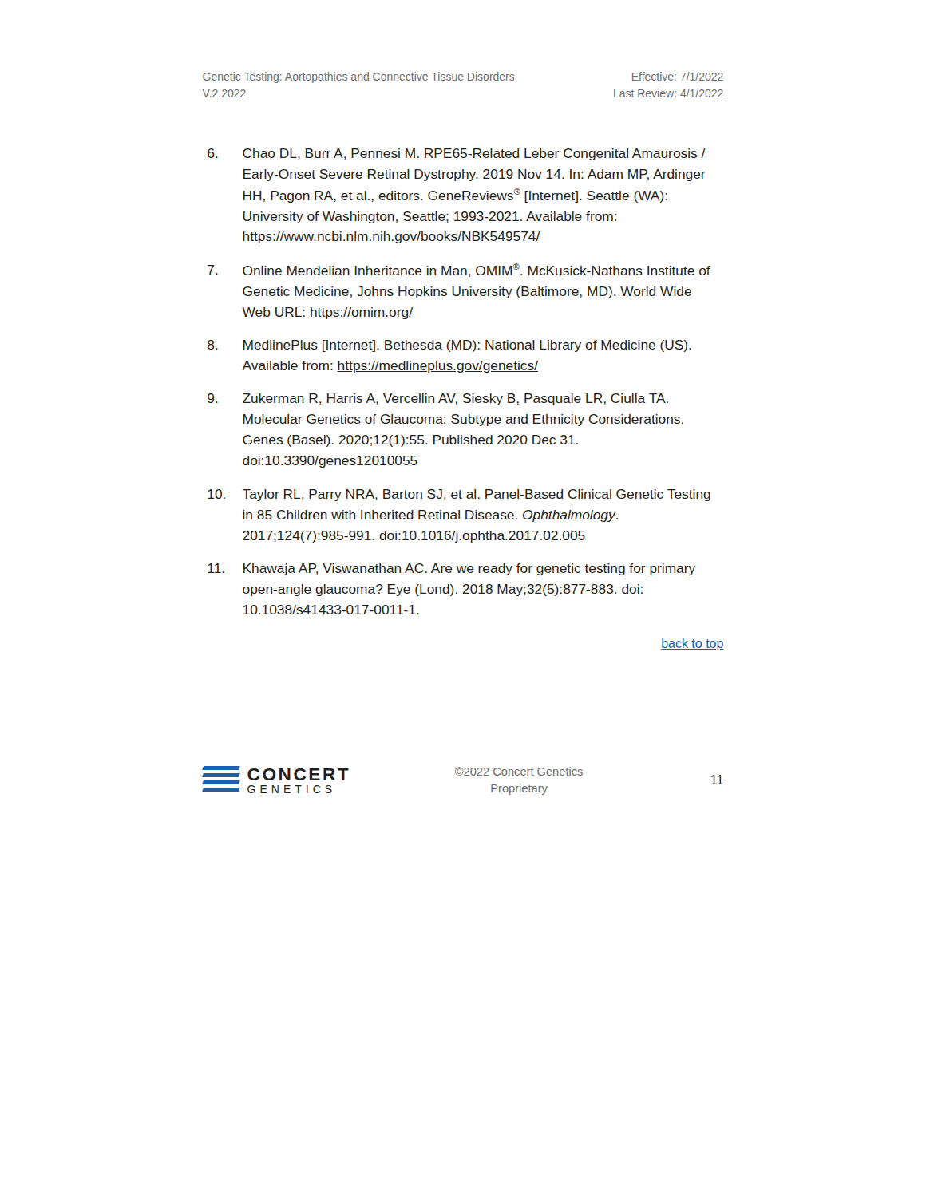Genetic Testing: Aortopathies and Connective Tissue Disorders
V.2.2022
Effective: 7/1/2022
Last Review: 4/1/2022
6. Chao DL, Burr A, Pennesi M. RPE65-Related Leber Congenital Amaurosis / Early-Onset Severe Retinal Dystrophy. 2019 Nov 14. In: Adam MP, Ardinger HH, Pagon RA, et al., editors. GeneReviews® [Internet]. Seattle (WA): University of Washington, Seattle; 1993-2021. Available from: https://www.ncbi.nlm.nih.gov/books/NBK549574/
7. Online Mendelian Inheritance in Man, OMIM®. McKusick-Nathans Institute of Genetic Medicine, Johns Hopkins University (Baltimore, MD). World Wide Web URL: https://omim.org/
8. MedlinePlus [Internet]. Bethesda (MD): National Library of Medicine (US). Available from: https://medlineplus.gov/genetics/
9. Zukerman R, Harris A, Vercellin AV, Siesky B, Pasquale LR, Ciulla TA. Molecular Genetics of Glaucoma: Subtype and Ethnicity Considerations. Genes (Basel). 2020;12(1):55. Published 2020 Dec 31. doi:10.3390/genes12010055
10. Taylor RL, Parry NRA, Barton SJ, et al. Panel-Based Clinical Genetic Testing in 85 Children with Inherited Retinal Disease. Ophthalmology. 2017;124(7):985-991. doi:10.1016/j.ophtha.2017.02.005
11. Khawaja AP, Viswanathan AC. Are we ready for genetic testing for primary open-angle glaucoma? Eye (Lond). 2018 May;32(5):877-883. doi: 10.1038/s41433-017-0011-1.
back to top
CONCERT
GENETICS
©2022 Concert Genetics
Proprietary
11